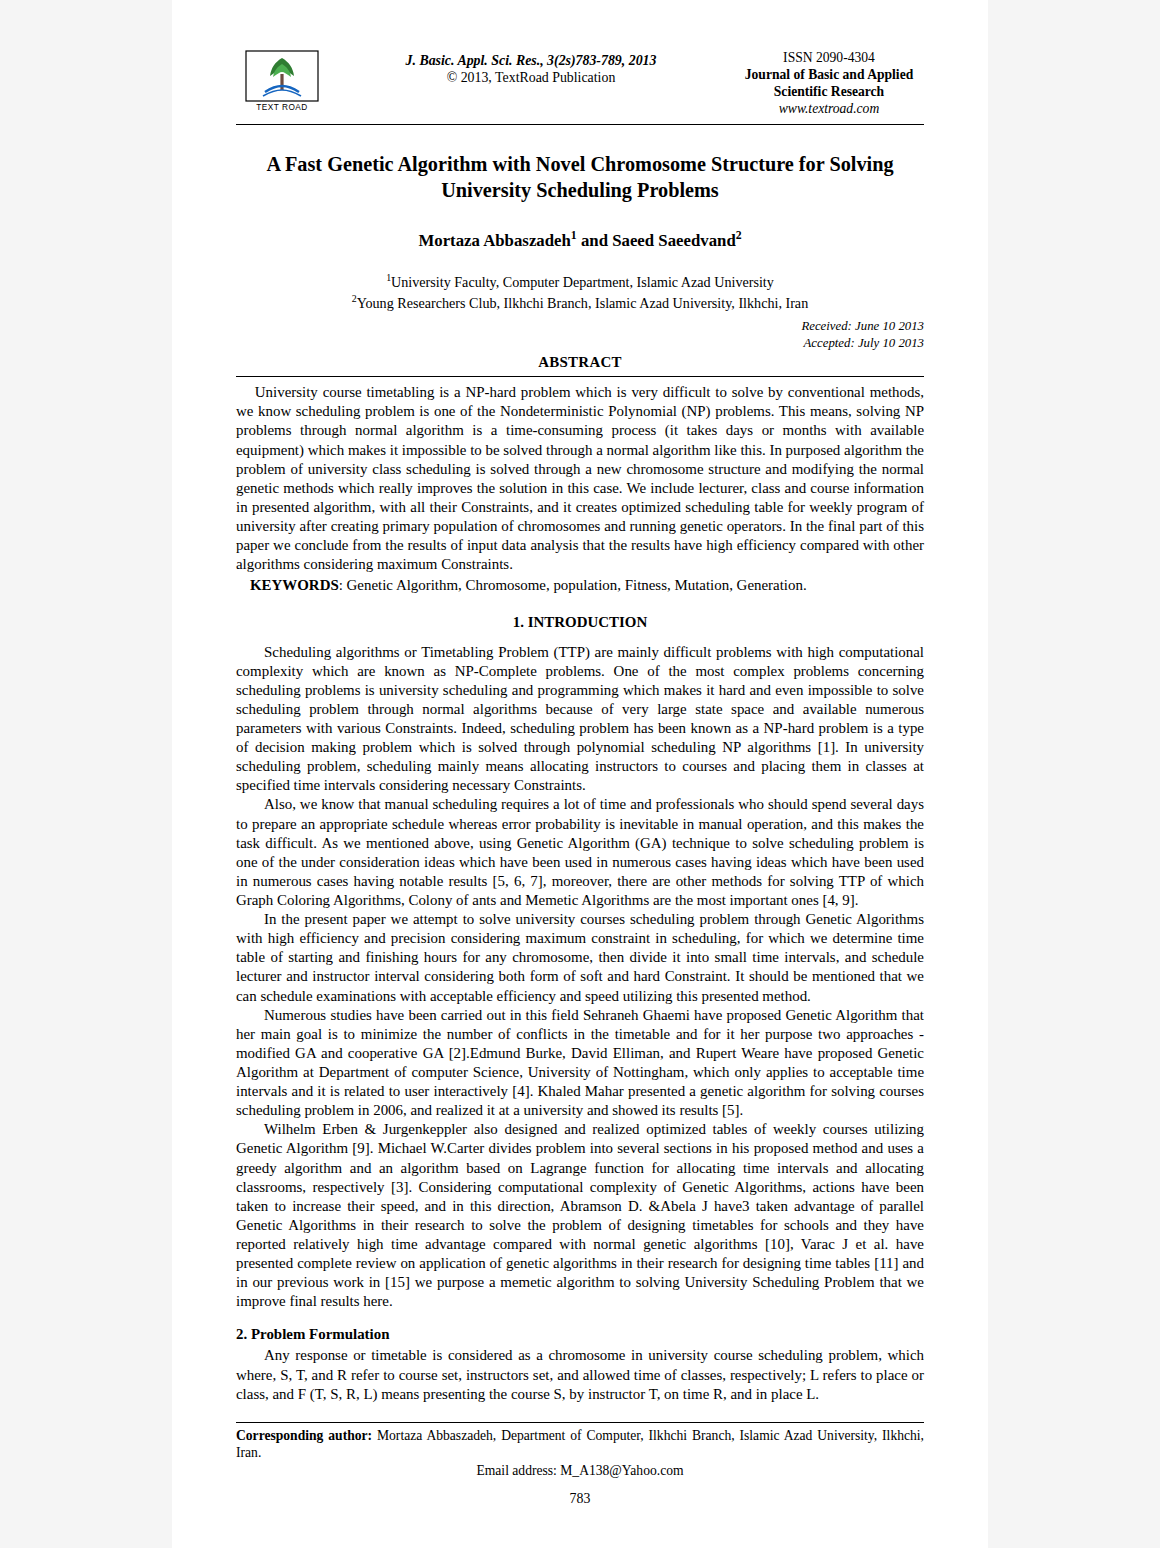TEXT ROAD
J. Basic. Appl. Sci. Res., 3(2s)783-789, 2013
© 2013, TextRoad Publication
ISSN 2090-4304
Journal of Basic and Applied
Scientific Research
www.textroad.com
A Fast Genetic Algorithm with Novel Chromosome Structure for Solving
University Scheduling Problems
Mortaza Abbaszadeh1 and Saeed Saeedvand2
1University Faculty, Computer Department, Islamic Azad University
2Young Researchers Club, Ilkhchi Branch, Islamic Azad University, Ilkhchi, Iran
Received: June 10 2013
Accepted: July 10 2013
ABSTRACT
University course timetabling is a NP-hard problem which is very difficult to solve by conventional methods, we know scheduling problem is one of the Nondeterministic Polynomial (NP) problems. This means, solving NP problems through normal algorithm is a time-consuming process (it takes days or months with available equipment) which makes it impossible to be solved through a normal algorithm like this. In purposed algorithm the problem of university class scheduling is solved through a new chromosome structure and modifying the normal genetic methods which really improves the solution in this case. We include lecturer, class and course information in presented algorithm, with all their Constraints, and it creates optimized scheduling table for weekly program of university after creating primary population of chromosomes and running genetic operators. In the final part of this paper we conclude from the results of input data analysis that the results have high efficiency compared with other algorithms considering maximum Constraints.
KEYWORDS: Genetic Algorithm, Chromosome, population, Fitness, Mutation, Generation.
1. INTRODUCTION
Scheduling algorithms or Timetabling Problem (TTP) are mainly difficult problems with high computational complexity which are known as NP-Complete problems. One of the most complex problems concerning scheduling problems is university scheduling and programming which makes it hard and even impossible to solve scheduling problem through normal algorithms because of very large state space and available numerous parameters with various Constraints. Indeed, scheduling problem has been known as a NP-hard problem is a type of decision making problem which is solved through polynomial scheduling NP algorithms [1]. In university scheduling problem, scheduling mainly means allocating instructors to courses and placing them in classes at specified time intervals considering necessary Constraints.
Also, we know that manual scheduling requires a lot of time and professionals who should spend several days to prepare an appropriate schedule whereas error probability is inevitable in manual operation, and this makes the task difficult. As we mentioned above, using Genetic Algorithm (GA) technique to solve scheduling problem is one of the under consideration ideas which have been used in numerous cases having ideas which have been used in numerous cases having notable results [5, 6, 7], moreover, there are other methods for solving TTP of which Graph Coloring Algorithms, Colony of ants and Memetic Algorithms are the most important ones [4, 9].
In the present paper we attempt to solve university courses scheduling problem through Genetic Algorithms with high efficiency and precision considering maximum constraint in scheduling, for which we determine time table of starting and finishing hours for any chromosome, then divide it into small time intervals, and schedule lecturer and instructor interval considering both form of soft and hard Constraint. It should be mentioned that we can schedule examinations with acceptable efficiency and speed utilizing this presented method.
Numerous studies have been carried out in this field Sehraneh Ghaemi have proposed Genetic Algorithm that her main goal is to minimize the number of conflicts in the timetable and for it her purpose two approaches - modified GA and cooperative GA [2].Edmund Burke, David Elliman, and Rupert Weare have proposed Genetic Algorithm at Department of computer Science, University of Nottingham, which only applies to acceptable time intervals and it is related to user interactively [4]. Khaled Mahar presented a genetic algorithm for solving courses scheduling problem in 2006, and realized it at a university and showed its results [5].
Wilhelm Erben & Jurgenkeppler also designed and realized optimized tables of weekly courses utilizing Genetic Algorithm [9]. Michael W.Carter divides problem into several sections in his proposed method and uses a greedy algorithm and an algorithm based on Lagrange function for allocating time intervals and allocating classrooms, respectively [3]. Considering computational complexity of Genetic Algorithms, actions have been taken to increase their speed, and in this direction, Abramson D. &Abela J have3 taken advantage of parallel Genetic Algorithms in their research to solve the problem of designing timetables for schools and they have reported relatively high time advantage compared with normal genetic algorithms [10], Varac J et al. have presented complete review on application of genetic algorithms in their research for designing time tables [11] and in our previous work in [15] we purpose a memetic algorithm to solving University Scheduling Problem that we improve final results here.
2. Problem Formulation
Any response or timetable is considered as a chromosome in university course scheduling problem, which where, S, T, and R refer to course set, instructors set, and allowed time of classes, respectively; L refers to place or class, and F (T, S, R, L) means presenting the course S, by instructor T, on time R, and in place L.
Corresponding author: Mortaza Abbaszadeh, Department of Computer, Ilkhchi Branch, Islamic Azad University, Ilkhchi, Iran. Email address: M_A138@Yahoo.com
783